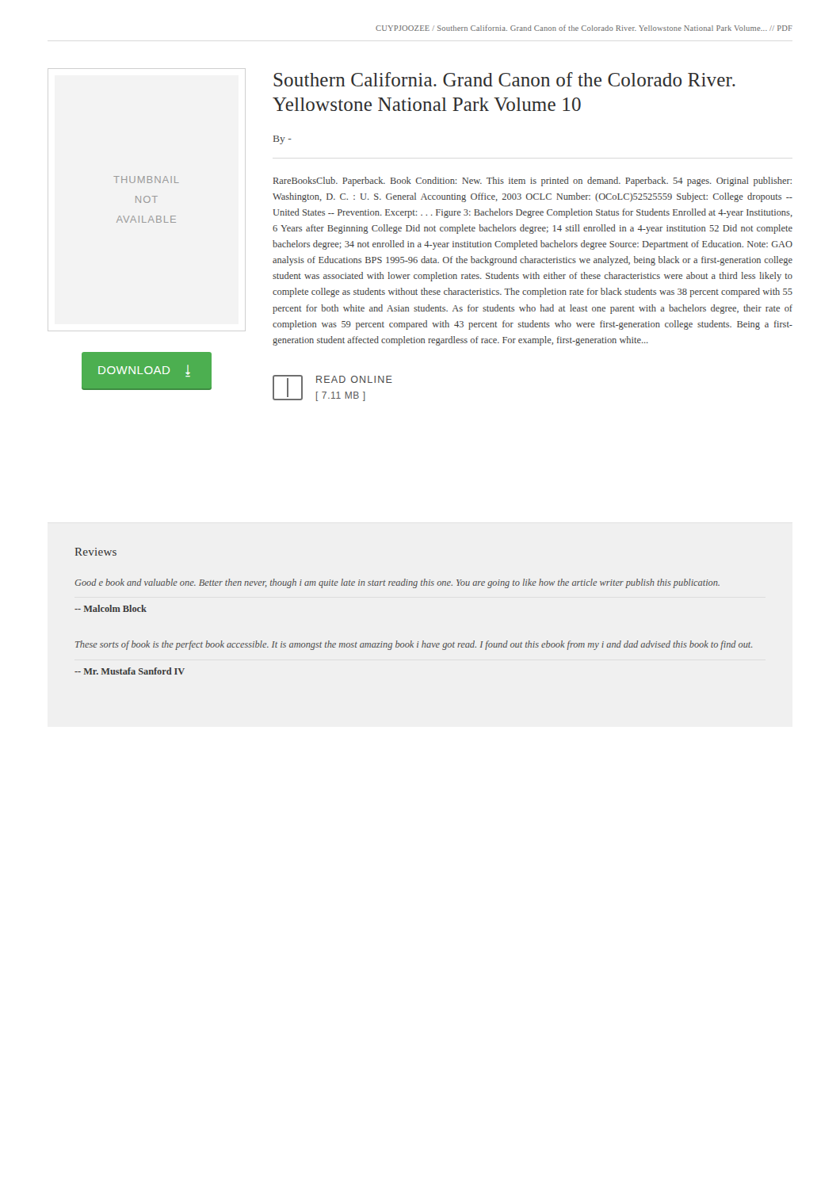CUYPJOOZEE / Southern California. Grand Canon of the Colorado River. Yellowstone National Park Volume... // PDF
THUMBNAIL NOT AVAILABLE
DOWNLOAD ⭳
Southern California. Grand Canon of the Colorado River. Yellowstone National Park Volume 10
By -
RareBooksClub. Paperback. Book Condition: New. This item is printed on demand. Paperback. 54 pages. Original publisher: Washington, D. C. : U. S. General Accounting Office, 2003 OCLC Number: (OCoLC)52525559 Subject: College dropouts -- United States -- Prevention. Excerpt: . . . Figure 3: Bachelors Degree Completion Status for Students Enrolled at 4-year Institutions, 6 Years after Beginning College Did not complete bachelors degree; 14 still enrolled in a 4-year institution 52 Did not complete bachelors degree; 34 not enrolled in a 4-year institution Completed bachelors degree Source: Department of Education. Note: GAO analysis of Educations BPS 1995-96 data. Of the background characteristics we analyzed, being black or a first-generation college student was associated with lower completion rates. Students with either of these characteristics were about a third less likely to complete college as students without these characteristics. The completion rate for black students was 38 percent compared with 55 percent for both white and Asian students. As for students who had at least one parent with a bachelors degree, their rate of completion was 59 percent compared with 43 percent for students who were first-generation college students. Being a first-generation student affected completion regardless of race. For example, first-generation white...
READ ONLINE
[ 7.11 MB ]
Reviews
Good e book and valuable one. Better then never, though i am quite late in start reading this one. You are going to like how the article writer publish this publication.
-- Malcolm Block
These sorts of book is the perfect book accessible. It is amongst the most amazing book i have got read. I found out this ebook from my i and dad advised this book to find out.
-- Mr. Mustafa Sanford IV